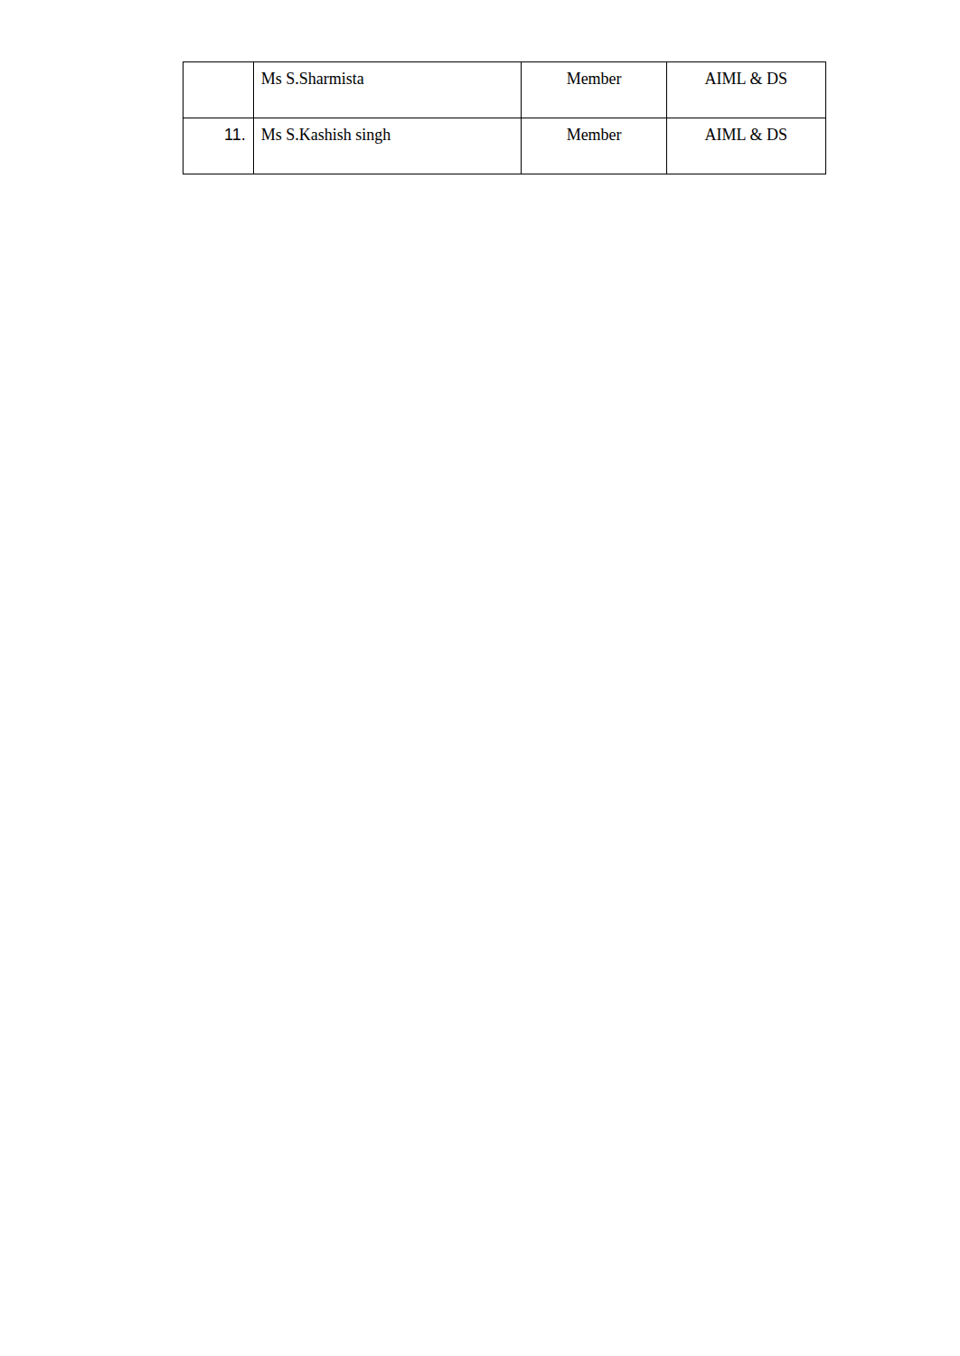| | Ms S.Sharmista | Member | AIML & DS |
| 11. | Ms S.Kashish singh | Member | AIML & DS |